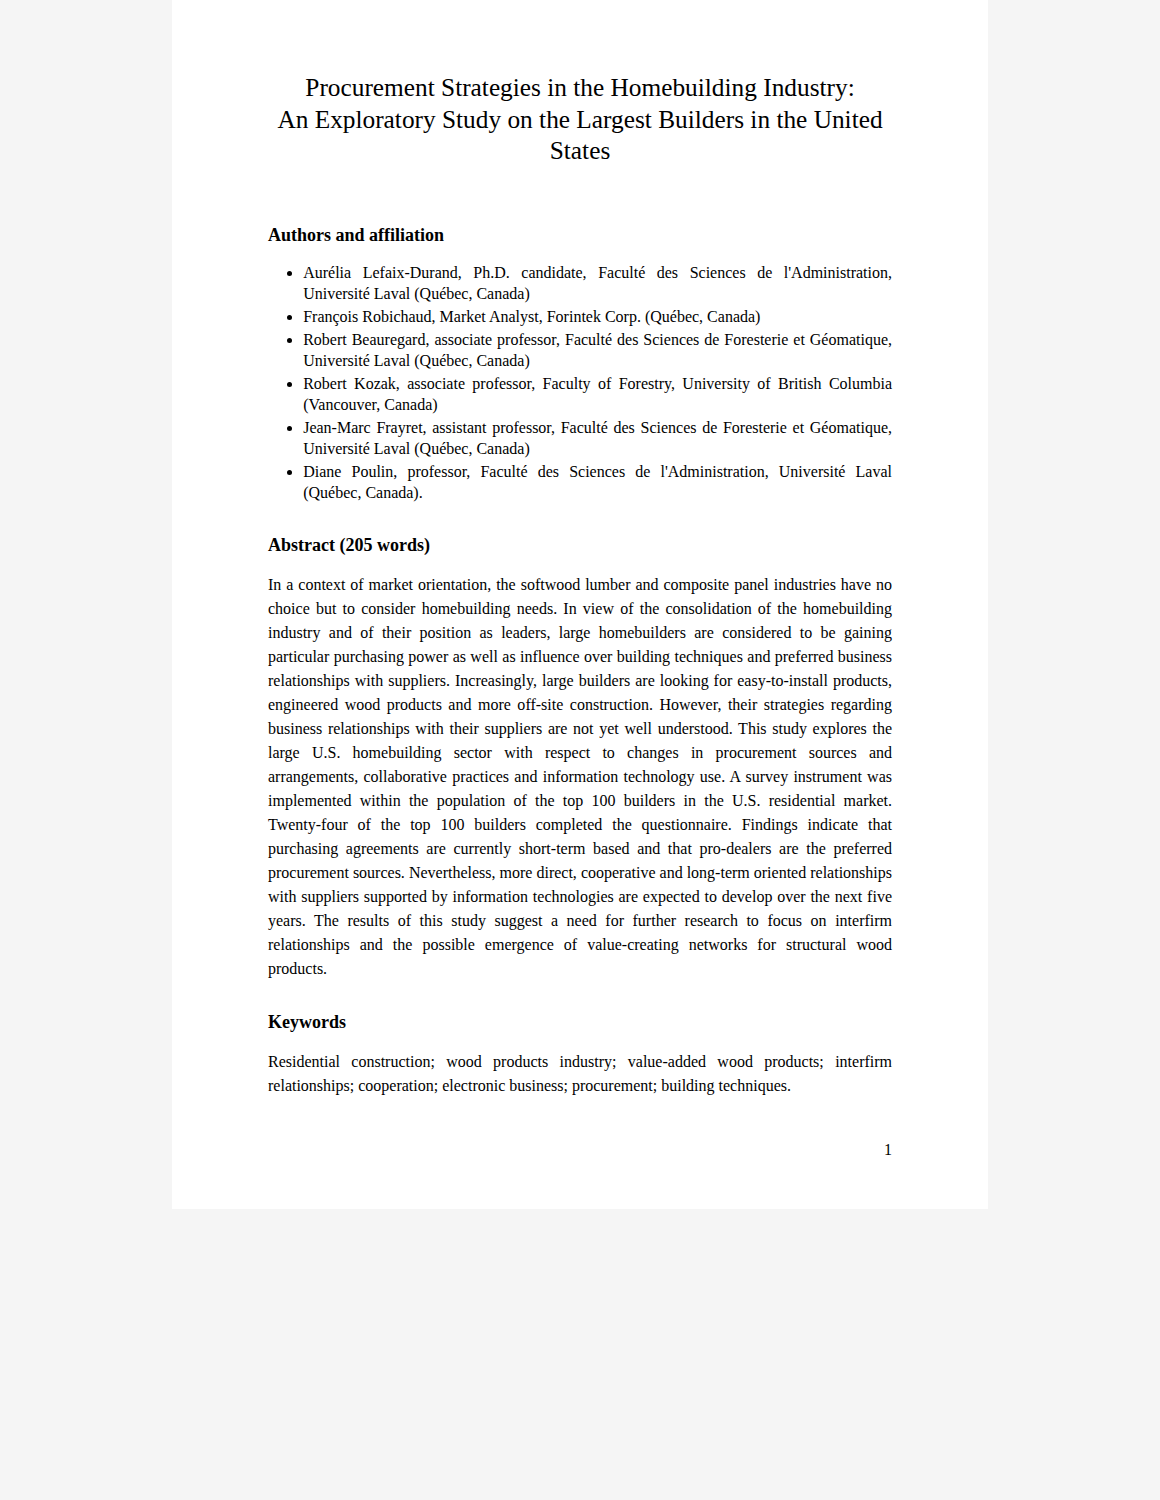Procurement Strategies in the Homebuilding Industry:
An Exploratory Study on the Largest Builders in the United States
Authors and affiliation
Aurélia Lefaix-Durand, Ph.D. candidate, Faculté des Sciences de l'Administration, Université Laval (Québec, Canada)
François Robichaud, Market Analyst, Forintek Corp. (Québec, Canada)
Robert Beauregard, associate professor, Faculté des Sciences de Foresterie et Géomatique, Université Laval (Québec, Canada)
Robert Kozak, associate professor, Faculty of Forestry, University of British Columbia (Vancouver, Canada)
Jean-Marc Frayret, assistant professor, Faculté des Sciences de Foresterie et Géomatique, Université Laval (Québec, Canada)
Diane Poulin, professor, Faculté des Sciences de l'Administration, Université Laval (Québec, Canada).
Abstract (205 words)
In a context of market orientation, the softwood lumber and composite panel industries have no choice but to consider homebuilding needs. In view of the consolidation of the homebuilding industry and of their position as leaders, large homebuilders are considered to be gaining particular purchasing power as well as influence over building techniques and preferred business relationships with suppliers. Increasingly, large builders are looking for easy-to-install products, engineered wood products and more off-site construction. However, their strategies regarding business relationships with their suppliers are not yet well understood. This study explores the large U.S. homebuilding sector with respect to changes in procurement sources and arrangements, collaborative practices and information technology use. A survey instrument was implemented within the population of the top 100 builders in the U.S. residential market. Twenty-four of the top 100 builders completed the questionnaire. Findings indicate that purchasing agreements are currently short-term based and that pro-dealers are the preferred procurement sources. Nevertheless, more direct, cooperative and long-term oriented relationships with suppliers supported by information technologies are expected to develop over the next five years. The results of this study suggest a need for further research to focus on interfirm relationships and the possible emergence of value-creating networks for structural wood products.
Keywords
Residential construction; wood products industry; value-added wood products; interfirm relationships; cooperation; electronic business; procurement; building techniques.
1